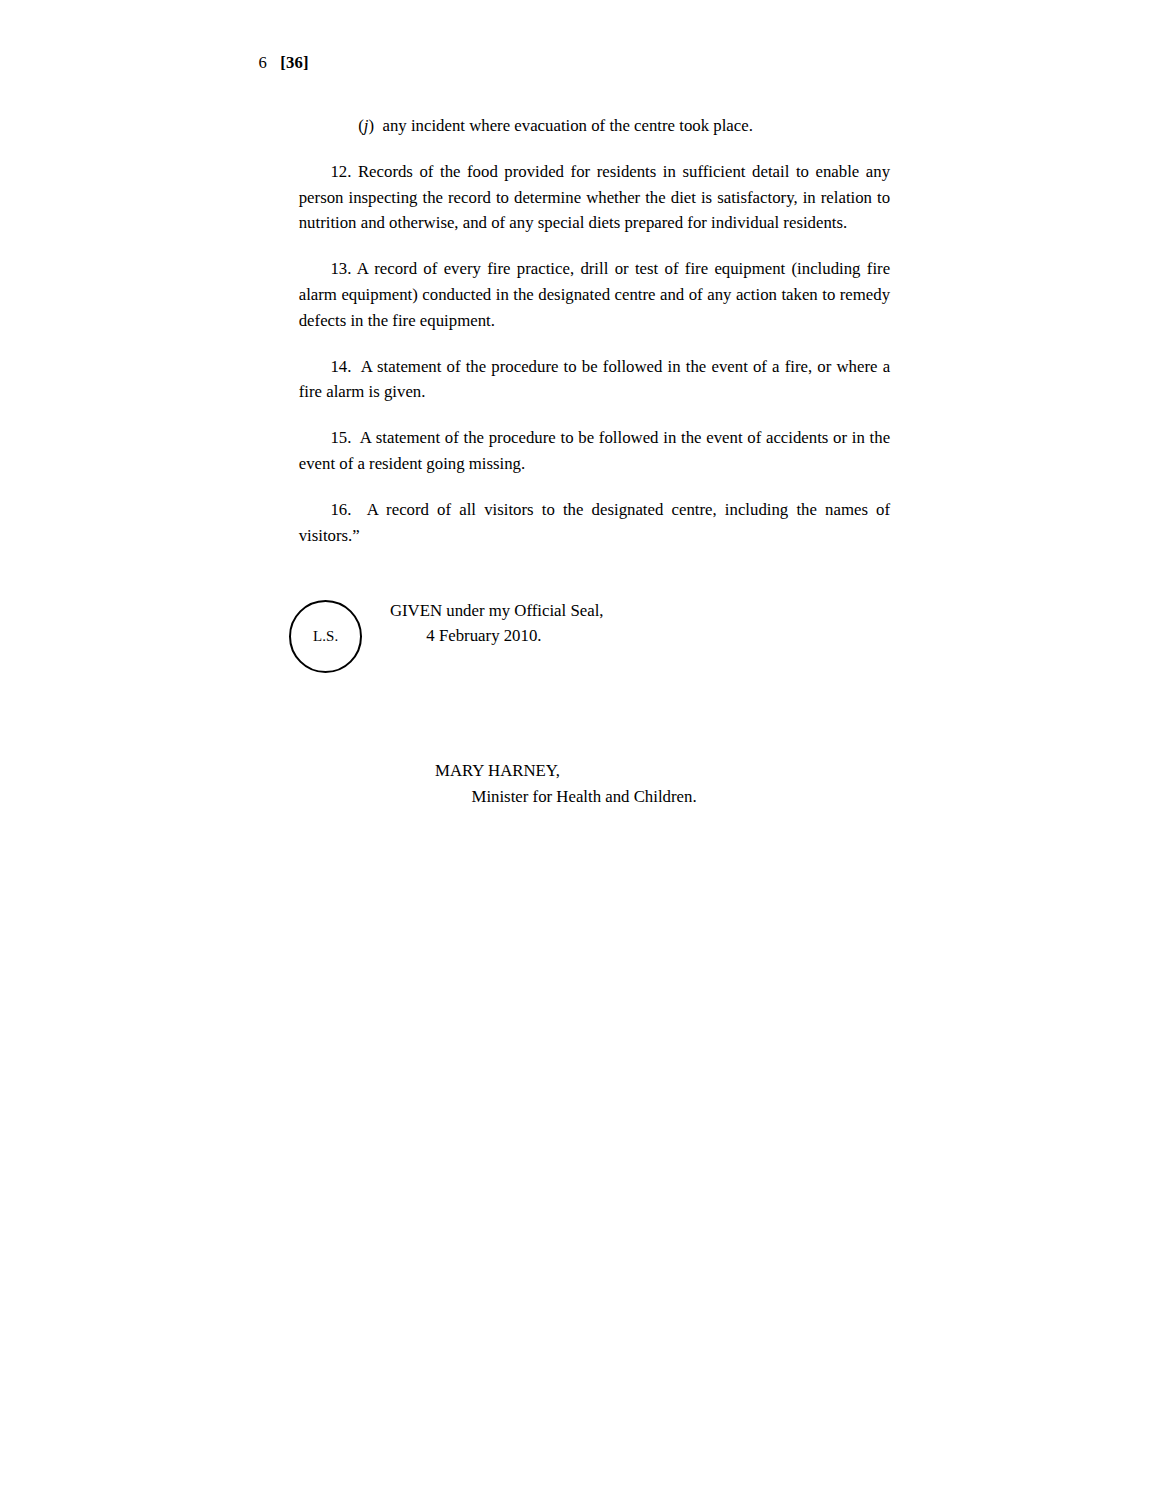6[36]
(j) any incident where evacuation of the centre took place.
12. Records of the food provided for residents in sufficient detail to enable any person inspecting the record to determine whether the diet is satisfactory, in relation to nutrition and otherwise, and of any special diets prepared for individual residents.
13. A record of every fire practice, drill or test of fire equipment (including fire alarm equipment) conducted in the designated centre and of any action taken to remedy defects in the fire equipment.
14. A statement of the procedure to be followed in the event of a fire, or where a fire alarm is given.
15. A statement of the procedure to be followed in the event of accidents or in the event of a resident going missing.
16. A record of all visitors to the designated centre, including the names of visitors.”
L.S.
GIVEN under my Official Seal, 4 February 2010.
MARY HARNEY, Minister for Health and Children.